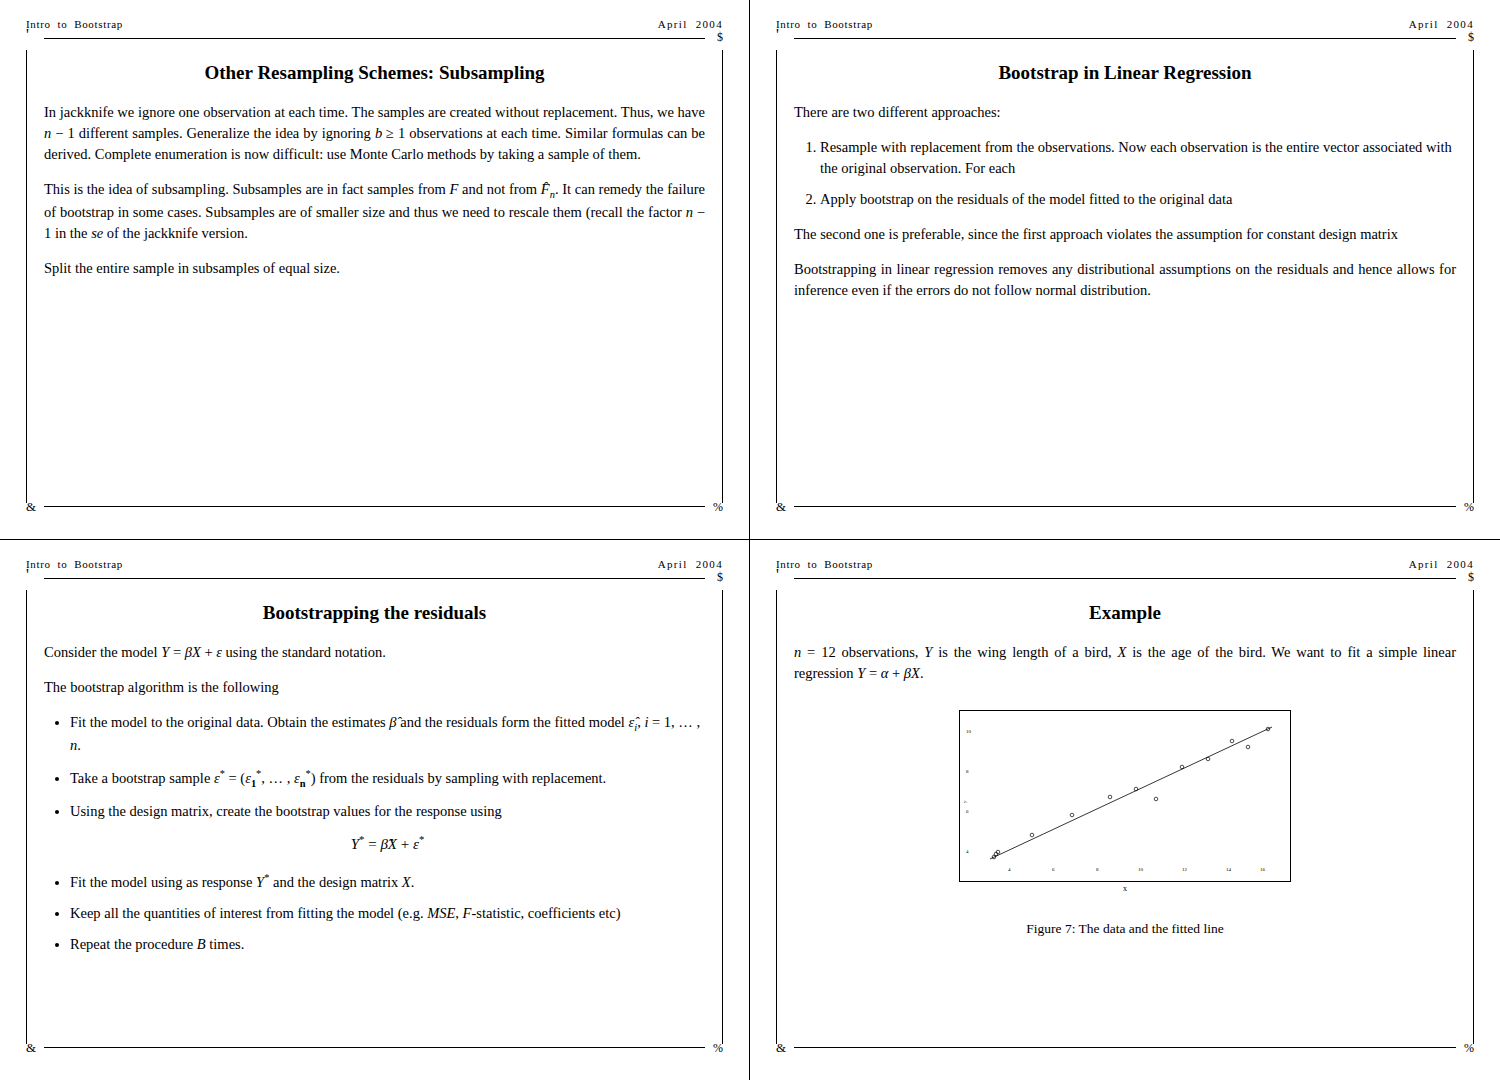Intro to Bootstrap April 2004
$
Other Resampling Schemes: Subsampling
In jackknife we ignore one observation at each time. The samples are created without replacement. Thus, we have n − 1 different samples. Generalize the idea by ignoring b ≥ 1 observations at each time. Similar formulas can be derived. Complete enumeration is now difficult: use Monte Carlo methods by taking a sample of them.
This is the idea of subsampling. Subsamples are in fact samples from F and not from F̂n. It can remedy the failure of bootstrap in some cases. Subsamples are of smaller size and thus we need to rescale them (recall the factor n − 1 in the se of the jackknife version.
Split the entire sample in subsamples of equal size.
%
Intro to Bootstrap April 2004
$
Bootstrap in Linear Regression
There are two different approaches:
Resample with replacement from the observations. Now each observation is the entire vector associated with the original observation. For each
Apply bootstrap on the residuals of the model fitted to the original data
The second one is preferable, since the first approach violates the assumption for constant design matrix
Bootstrapping in linear regression removes any distributional assumptions on the residuals and hence allows for inference even if the errors do not follow normal distribution.
%
Intro to Bootstrap April 2004
$
Bootstrapping the residuals
Consider the model Y = βX + ε using the standard notation.
The bootstrap algorithm is the following
Fit the model to the original data. Obtain the estimates β̂ and the residuals form the fitted model ε̂i, i = 1, … , n.
Take a bootstrap sample ε* = (ε1*, … , εn*) from the residuals by sampling with replacement.
Using the design matrix, create the bootstrap values for the response using
Y* = β̂X + ε*
Fit the model using as response Y* and the design matrix X.
Keep all the quantities of interest from fitting the model (e.g. MSE, F-statistic, coefficients etc)
Repeat the procedure B times.
%
Intro to Bootstrap April 2004
$
Example
n = 12 observations, Y is the wing length of a bird, X is the age of the bird. We want to fit a simple linear regression Y = α + βX.
10 8 6 4 y 4 6 8 10 12 14 16
x
Figure 7: The data and the fitted line
%